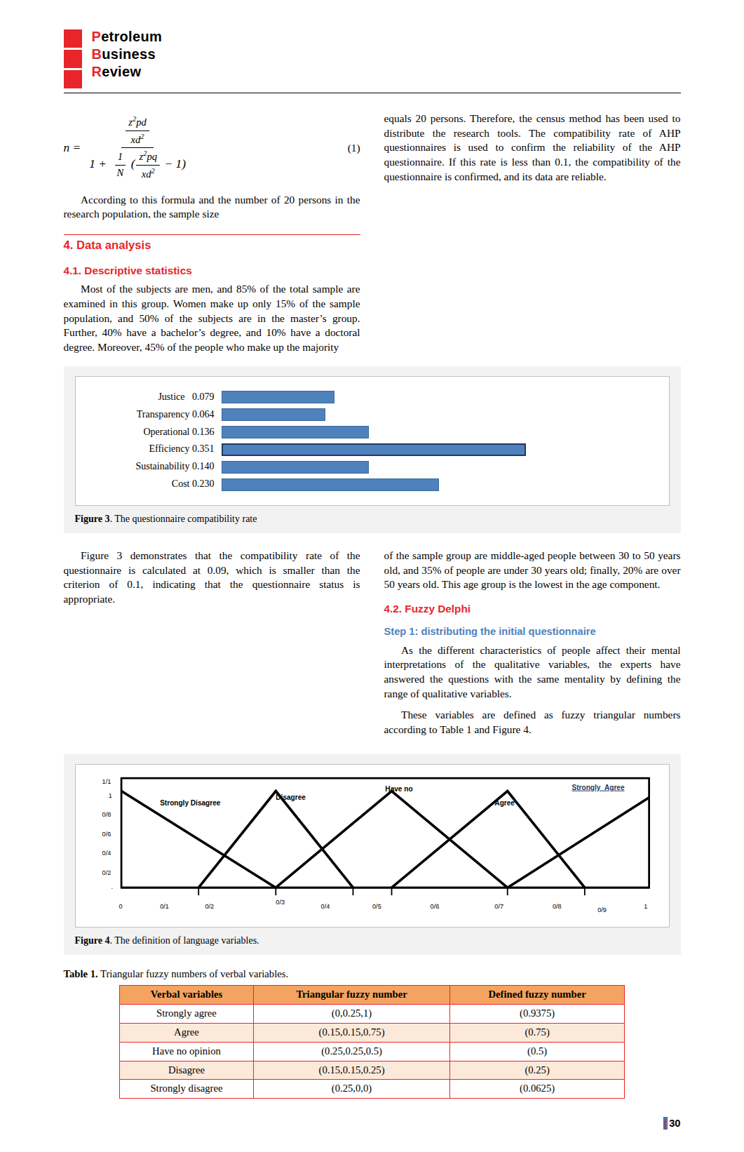Petroleum
Business
Review
n = z2pd xd2 1 + 1 N ( z2pq xd2 − 1)
(1)
According to this formula and the number of 20 persons in the research population, the sample size
4. Data analysis
4.1. Descriptive statistics
Most of the subjects are men, and 85% of the total sample are examined in this group. Women make up only 15% of the sample population, and 50% of the subjects are in the master’s group. Further, 40% have a bachelor’s degree, and 10% have a doctoral degree. Moreover, 45% of the people who make up the majority
equals 20 persons. Therefore, the census method has been used to distribute the research tools. The compatibility rate of AHP questionnaires is used to confirm the reliability of the AHP questionnaire. If this rate is less than 0.1, the compatibility of the questionnaire is confirmed, and its data are reliable.
Justice 0.079
Transparency 0.064
Operational 0.136
Efficiency 0.351
Sustainability 0.140
Cost 0.230
Figure 3. The questionnaire compatibility rate
Figure 3 demonstrates that the compatibility rate of the questionnaire is calculated at 0.09, which is smaller than the criterion of 0.1, indicating that the questionnaire status is appropriate.
of the sample group are middle-aged people between 30 to 50 years old, and 35% of people are under 30 years old; finally, 20% are over 50 years old. This age group is the lowest in the age component.
4.2. Fuzzy Delphi
Step 1: distributing the initial questionnaire
As the different characteristics of people affect their mental interpretations of the qualitative variables, the experts have answered the questions with the same mentality by defining the range of qualitative variables.
These variables are defined as fuzzy triangular numbers according to Table 1 and Figure 4.
1/1 1 0/8 0/6 0/4 0/2 . Strongly Disagree Disagree Have no Agree Strongly Agree 0 0/1 0/2 0/3 0/4 0/5 0/6 0/7 0/8 0/9 1
Figure 4. The definition of language variables.
Table 1. Triangular fuzzy numbers of verbal variables.
| Verbal variables | Triangular fuzzy number | Defined fuzzy number |
| --- | --- | --- |
| Strongly agree | (0,0.25,1) | (0.9375) |
| Agree | (0.15,0.15,0.75) | (0.75) |
| Have no opinion | (0.25,0.25,0.5) | (0.5) |
| Disagree | (0.15,0.15,0.25) | (0.25) |
| Strongly disagree | (0.25,0,0) | (0.0625) |
|30